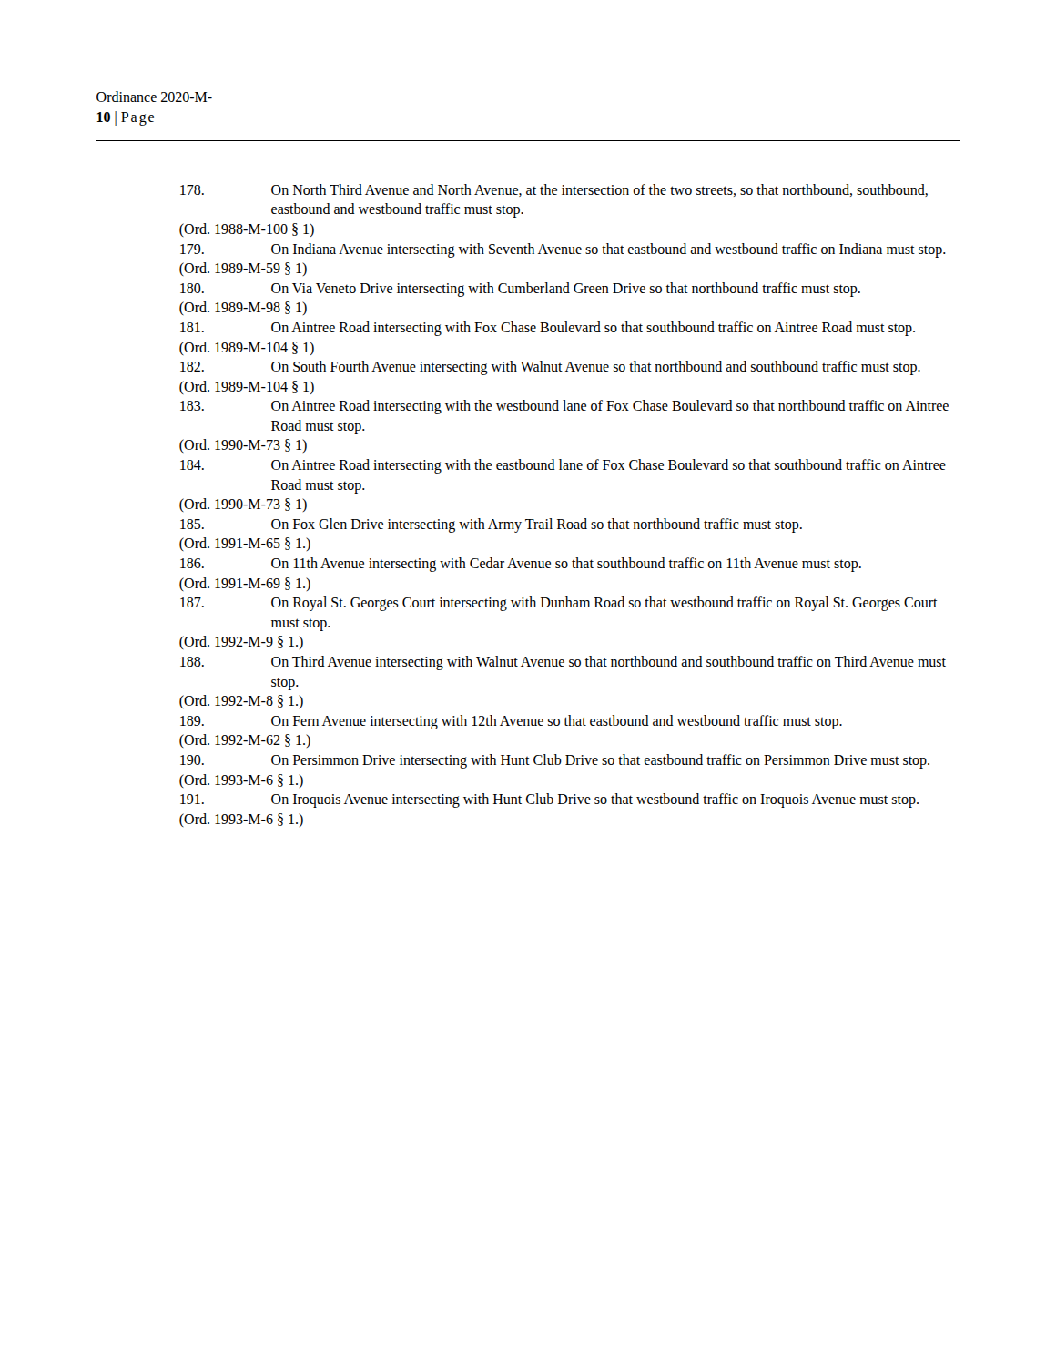Ordinance 2020-M-
10 | Page
178. On North Third Avenue and North Avenue, at the intersection of the two streets, so that northbound, southbound, eastbound and westbound traffic must stop. (Ord. 1988-M-100 § 1)
179. On Indiana Avenue intersecting with Seventh Avenue so that eastbound and westbound traffic on Indiana must stop. (Ord. 1989-M-59 § 1)
180. On Via Veneto Drive intersecting with Cumberland Green Drive so that northbound traffic must stop. (Ord. 1989-M-98 § 1)
181. On Aintree Road intersecting with Fox Chase Boulevard so that southbound traffic on Aintree Road must stop. (Ord. 1989-M-104 § 1)
182. On South Fourth Avenue intersecting with Walnut Avenue so that northbound and southbound traffic must stop. (Ord. 1989-M-104 § 1)
183. On Aintree Road intersecting with the westbound lane of Fox Chase Boulevard so that northbound traffic on Aintree Road must stop. (Ord. 1990-M-73 § 1)
184. On Aintree Road intersecting with the eastbound lane of Fox Chase Boulevard so that southbound traffic on Aintree Road must stop. (Ord. 1990-M-73 § 1)
185. On Fox Glen Drive intersecting with Army Trail Road so that northbound traffic must stop. (Ord. 1991-M-65 § 1.)
186. On 11th Avenue intersecting with Cedar Avenue so that southbound traffic on 11th Avenue must stop. (Ord. 1991-M-69 § 1.)
187. On Royal St. Georges Court intersecting with Dunham Road so that westbound traffic on Royal St. Georges Court must stop. (Ord. 1992-M-9 § 1.)
188. On Third Avenue intersecting with Walnut Avenue so that northbound and southbound traffic on Third Avenue must stop. (Ord. 1992-M-8 § 1.)
189. On Fern Avenue intersecting with 12th Avenue so that eastbound and westbound traffic must stop. (Ord. 1992-M-62 § 1.)
190. On Persimmon Drive intersecting with Hunt Club Drive so that eastbound traffic on Persimmon Drive must stop. (Ord. 1993-M-6 § 1.)
191. On Iroquois Avenue intersecting with Hunt Club Drive so that westbound traffic on Iroquois Avenue must stop. (Ord. 1993-M-6 § 1.)